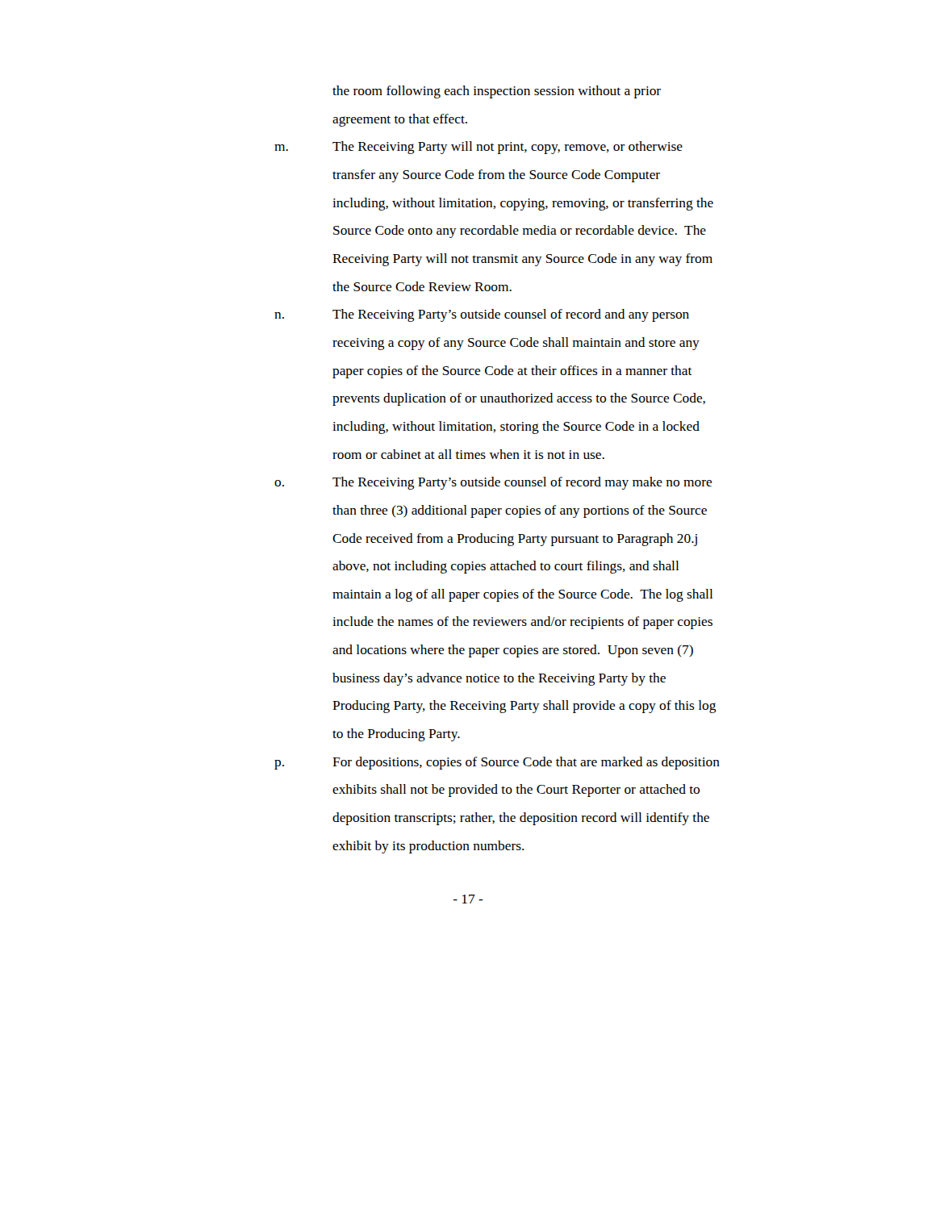the room following each inspection session without a prior agreement to that effect.
m. The Receiving Party will not print, copy, remove, or otherwise transfer any Source Code from the Source Code Computer including, without limitation, copying, removing, or transferring the Source Code onto any recordable media or recordable device. The Receiving Party will not transmit any Source Code in any way from the Source Code Review Room.
n. The Receiving Party’s outside counsel of record and any person receiving a copy of any Source Code shall maintain and store any paper copies of the Source Code at their offices in a manner that prevents duplication of or unauthorized access to the Source Code, including, without limitation, storing the Source Code in a locked room or cabinet at all times when it is not in use.
o. The Receiving Party’s outside counsel of record may make no more than three (3) additional paper copies of any portions of the Source Code received from a Producing Party pursuant to Paragraph 20.j above, not including copies attached to court filings, and shall maintain a log of all paper copies of the Source Code. The log shall include the names of the reviewers and/or recipients of paper copies and locations where the paper copies are stored. Upon seven (7) business day’s advance notice to the Receiving Party by the Producing Party, the Receiving Party shall provide a copy of this log to the Producing Party.
p. For depositions, copies of Source Code that are marked as deposition exhibits shall not be provided to the Court Reporter or attached to deposition transcripts; rather, the deposition record will identify the exhibit by its production numbers.
- 17 -